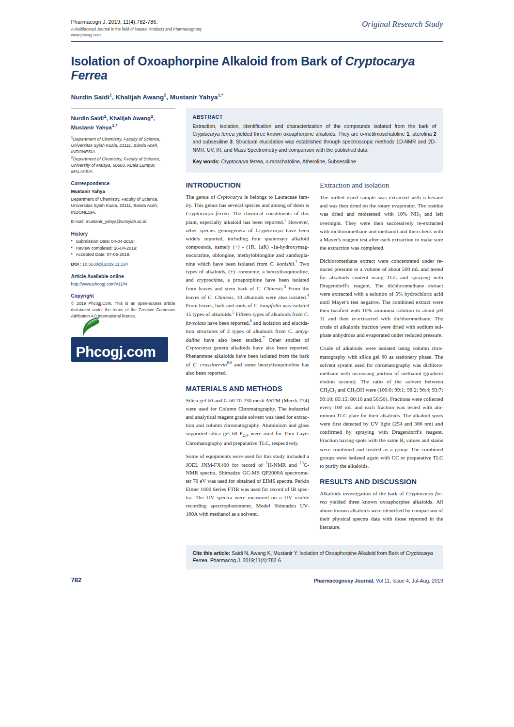Pharmacogn J. 2019; 11(4):782-786.
A Multifaceted Journal in the field of Natural Products and Pharmacognosy
www.phcogj.com
Original Research Study
Isolation of Oxoaphorpine Alkaloid from Bark of Cryptocarya Ferrea
Nurdin Saidi1, Khalijah Awang2, Mustanir Yahya1,*
Nurdin Saidi1, Khalijah Awang2, Mustanir Yahya1,*
1Department of Chemistry, Faculty of Science, Universitas Syiah Kuala, 23111, Banda Aceh, INDONESIA.
2Department of Chemistry, Faculty of Science, University of Malaya, 50603, Kuala Lumpur, MALAYSIA.
Correspondence
Mustanir Yahya
Department of Chemistry, Faculty of Science, Universitas Syiah Kuala, 23111, Banda Aceh, INDONESIA.
E-mail: mustanir_yahya@unsyiah.ac.id
History
Submission Date: 04-04-2019;
Review completed: 26-04-2019;
Accepted Date: 07-05-2019.
DOI : 10.5530/pj.2019.11.124
Article Available online
http://www.phcogj.com/v11/i4
Copyright
© 2019 Phcogj.Com. This is an open-access article distributed under the terms of the Creative Commons Attribution 4.0 International license.
Phcogj.com
ABSTRACT
Extraction, isolation, identification and characterization of the compounds isolated from the bark of Cryptocarya ferrea yielded three known oxoaphorpine alkaloids. They are o-metilmoschatoline 1, aterolina 2 and subsesiline 3. Structural elucidation was established through spectroscopic methods 1D-NMR and 2D-NMR, UV, IR, and Mass Spectrometry and comparison with the published data.
Key words: Cryptocarya ferrea, o-moschatoline, Atheroline, Subsessiline
INTRODUCTION
The genus of Cvptocarya is belongs to Lauraceae family. This genus has several species and among of them is Cryptocarya ferrea. The chemical constituents of this plant, especially alkaloid has been reported.1 However, other species genusgenera of Cryptocarya have been widely reported, including four quaternary alkaloid compounds, namely (+) - (1R, 1aR) -1a-hydroxymagnocurarine, oblongine, methyloblongine and xanthoplanine which have been isolated from C. konishii.2 Two types of alkaloids, (±) -romneine, a benzylisoquinoline, and cryprochine, a proaporphine have been isolated from leaves and stem bark of C. Chinesis.3 From the leaves of C. Chinesis, 10 alkaloids were also isolated.4 From leaves, bark and roots of C. longifolia was isolated 15 types of alkaloids.5 Fifteen types of alkaloids from C. faveolata have been reported,6 and isolation and elucidation structures of 2 types of alkaloids from C. amygdalina have also been studied.7 Other studies of Cvptocarya genera alkaloids have also been reported. Phenantrene alkaloids have been isolated from the bark of C. crassinervia8,9 and some benzylisoquinoline has also been reported.
MATERIALS AND METHODS
Silica gel 60 and G-60 70-230 mesh ASTM (Merck 774) were used for Column Chromatography. The industrial and analytical reagent grade solvent was used for extraction and column chromatography. Aluminium and glass supported silica gel 60 F254 were used for Thin Layer Chromatography and preparative TLC, respectively.
Some of equipments were used for this study included a JOEL JNM-FX400 for record of 1H-NMR and 13C-NMR spectra. Shimadzu GC-MS QP2000A spectrometer 70 eV was used for obtained of EIMS spectra. Perkin Elmer 1600 Series FTIR was used for record of IR spectra. The UV spectra were measured on a UV visible recording spectrophotometer, Model Shimadzu UV-160A with methanol as a solvent.
Extraction and isolation
The milled dried sample was extracted with n-hexane and was then dried on the rotary evaporator. The residue was dried and moistened with 10% NH3 and left overnight. They were then successively re-extracted with dichloromethane and methanol and then check with a Mayer's reagent test after each extraction to make sure the extraction was completed.
Dichloromethane extract were concentrated under reduced pressure to a volume of about 500 mL and tested for alkaloids content using TLC and spraying with Dragendorff's reagent. The dichloromethane extract were extracted with a solution of 5% hydrochloric acid until Mayer's test negative. The combined extract were then basified with 10% ammonia solution to about pH 11 and then re-extracted with dichloromethane. The crude of alkaloids fraction were dried with sodium sulphate anhydrous and evaporated under reduced pressure.
Crude of alkaloids were isolated using column chromatography with silica gel 60 as stationery phase. The solvent system used for chromatography was dichloromethane with increasing portion of methanol (gradient elution system). The ratio of the solvent between CH2Cl2 and CH3OH were (100:0; 99:1; 98:2; 96:4; 93:7; 90:10; 85:15; 80:10 and 50:50). Fractions were collected every 100 mL and each fraction was tested with aluminum TLC plate for their alkaloids. The alkaloid spots were first detected by UV light (254 and 366 nm) and confirmed by spraying with Dragendorff's reagent. Fraction having spots with the same Rf values and stains were combined and treated as a group. The combined groups were isolated again with CC or preparative TLC to purify the alkaloids.
RESULTS AND DISCUSSION
Alkaloids investigation of the bark of Cryptocarya ferrea yielded three known oxoaphorpine alkaloids. All above known alkaloids were identified by comparison of their physical spectra data with those reported in the literature.
Cite this article: Saidi N, Awang K, Mustanir Y. Isolation of Oxoaphorpine Alkaloid from Bark of Cryptocarya Ferrea. Pharmacog J. 2019;11(4):782-6.
782
Pharmacognosy Journal, Vol 11, Issue 4, Jul-Aug, 2019